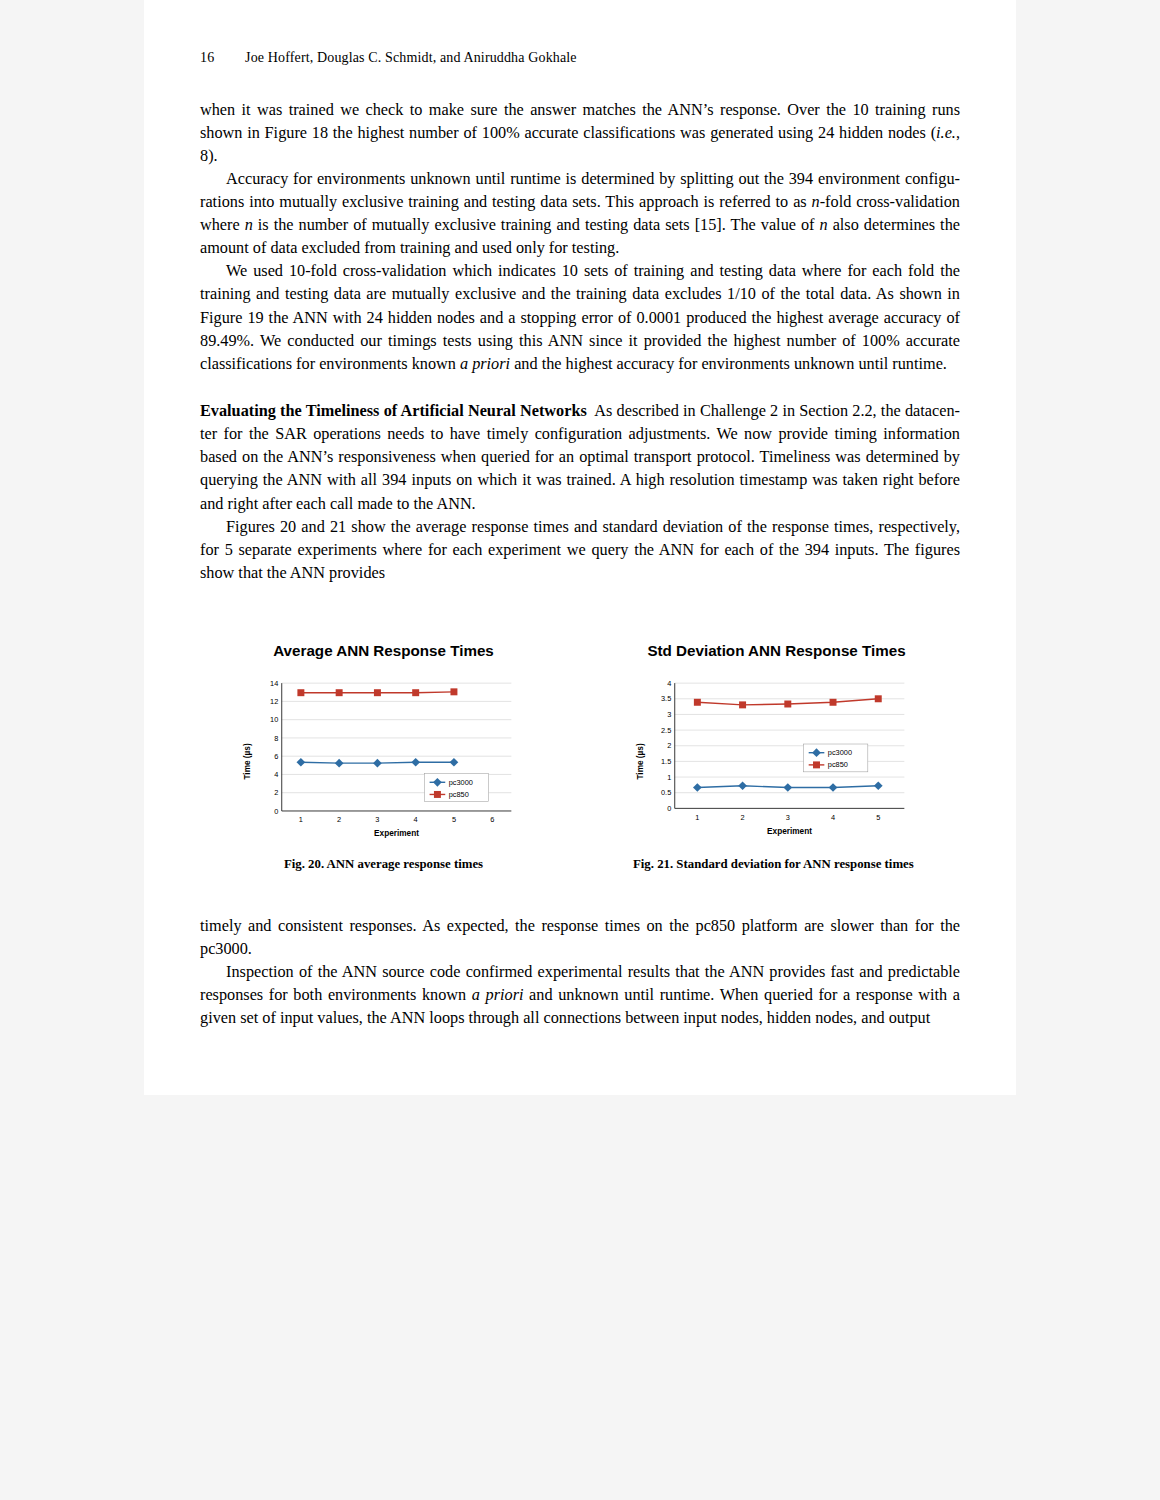16 Joe Hoffert, Douglas C. Schmidt, and Aniruddha Gokhale
when it was trained we check to make sure the answer matches the ANN’s response. Over the 10 training runs shown in Figure 18 the highest number of 100% accurate classifications was generated using 24 hidden nodes (i.e., 8).
Accuracy for environments unknown until runtime is determined by splitting out the 394 environment configurations into mutually exclusive training and testing data sets. This approach is referred to as n-fold cross-validation where n is the number of mutually exclusive training and testing data sets [15]. The value of n also determines the amount of data excluded from training and used only for testing.
We used 10-fold cross-validation which indicates 10 sets of training and testing data where for each fold the training and testing data are mutually exclusive and the training data excludes 1/10 of the total data. As shown in Figure 19 the ANN with 24 hidden nodes and a stopping error of 0.0001 produced the highest average accuracy of 89.49%. We conducted our timings tests using this ANN since it provided the highest number of 100% accurate classifications for environments known a priori and the highest accuracy for environments unknown until runtime.
Evaluating the Timeliness of Artificial Neural Networks As described in Challenge 2 in Section 2.2, the datacenter for the SAR operations needs to have timely configuration adjustments. We now provide timing information based on the ANN’s responsiveness when queried for an optimal transport protocol. Timeliness was determined by querying the ANN with all 394 inputs on which it was trained. A high resolution timestamp was taken right before and right after each call made to the ANN.
Figures 20 and 21 show the average response times and standard deviation of the response times, respectively, for 5 separate experiments where for each experiment we query the ANN for each of the 394 inputs. The figures show that the ANN provides
Average ANN Response Times
Time (µs) 14 12 10 8 6 4 2 0 1 2 3 4 5 6 Experiment pc3000 pc850
Fig. 20. ANN average response times
Std Deviation ANN Response Times
Time (µs) 4 3.5 3 2.5 2 1.5 1 0.5 0 1 2 3 4 5 Experiment pc3000 pc850
Fig. 21. Standard deviation for ANN response times
timely and consistent responses. As expected, the response times on the pc850 platform are slower than for the pc3000.
Inspection of the ANN source code confirmed experimental results that the ANN provides fast and predictable responses for both environments known a priori and unknown until runtime. When queried for a response with a given set of input values, the ANN loops through all connections between input nodes, hidden nodes, and output